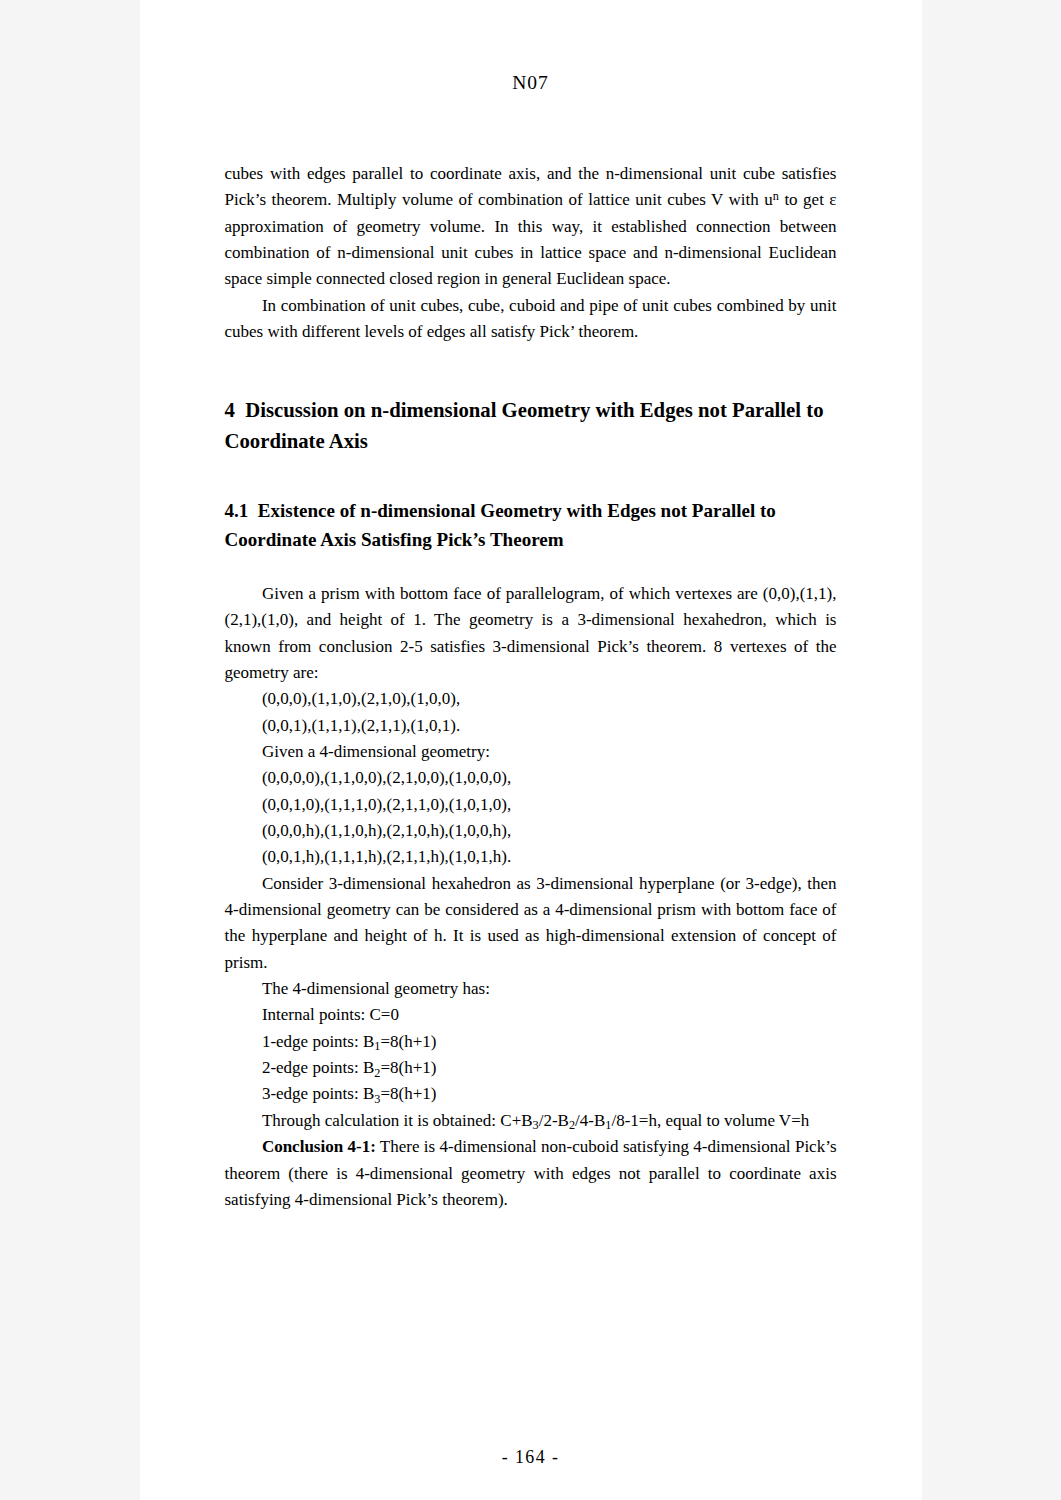N07
cubes with edges parallel to coordinate axis, and the n-dimensional unit cube satisfies Pick’s theorem. Multiply volume of combination of lattice unit cubes V with un to get ε approximation of geometry volume. In this way, it established connection between combination of n-dimensional unit cubes in lattice space and n-dimensional Euclidean space simple connected closed region in general Euclidean space.
In combination of unit cubes, cube, cuboid and pipe of unit cubes combined by unit cubes with different levels of edges all satisfy Pick’ theorem.
4 Discussion on n-dimensional Geometry with Edges not Parallel to Coordinate Axis
4.1 Existence of n-dimensional Geometry with Edges not Parallel to Coordinate Axis Satisfing Pick’s Theorem
Given a prism with bottom face of parallelogram, of which vertexes are (0,0),(1,1),(2,1),(1,0), and height of 1. The geometry is a 3-dimensional hexahedron, which is known from conclusion 2-5 satisfies 3-dimensional Pick’s theorem. 8 vertexes of the geometry are:
(0,0,0),(1,1,0),(2,1,0),(1,0,0),
(0,0,1),(1,1,1),(2,1,1),(1,0,1).
Given a 4-dimensional geometry:
(0,0,0,0),(1,1,0,0),(2,1,0,0),(1,0,0,0),
(0,0,1,0),(1,1,1,0),(2,1,1,0),(1,0,1,0),
(0,0,0,h),(1,1,0,h),(2,1,0,h),(1,0,0,h),
(0,0,1,h),(1,1,1,h),(2,1,1,h),(1,0,1,h).
Consider 3-dimensional hexahedron as 3-dimensional hyperplane (or 3-edge), then 4-dimensional geometry can be considered as a 4-dimensional prism with bottom face of the hyperplane and height of h. It is used as high-dimensional extension of concept of prism.
The 4-dimensional geometry has:
Internal points: C=0
1-edge points: B1=8(h+1)
2-edge points: B2=8(h+1)
3-edge points: B3=8(h+1)
Through calculation it is obtained: C+B3/2-B2/4-B1/8-1=h, equal to volume V=h
Conclusion 4-1: There is 4-dimensional non-cuboid satisfying 4-dimensional Pick’s theorem (there is 4-dimensional geometry with edges not parallel to coordinate axis satisfying 4-dimensional Pick’s theorem).
- 164 -